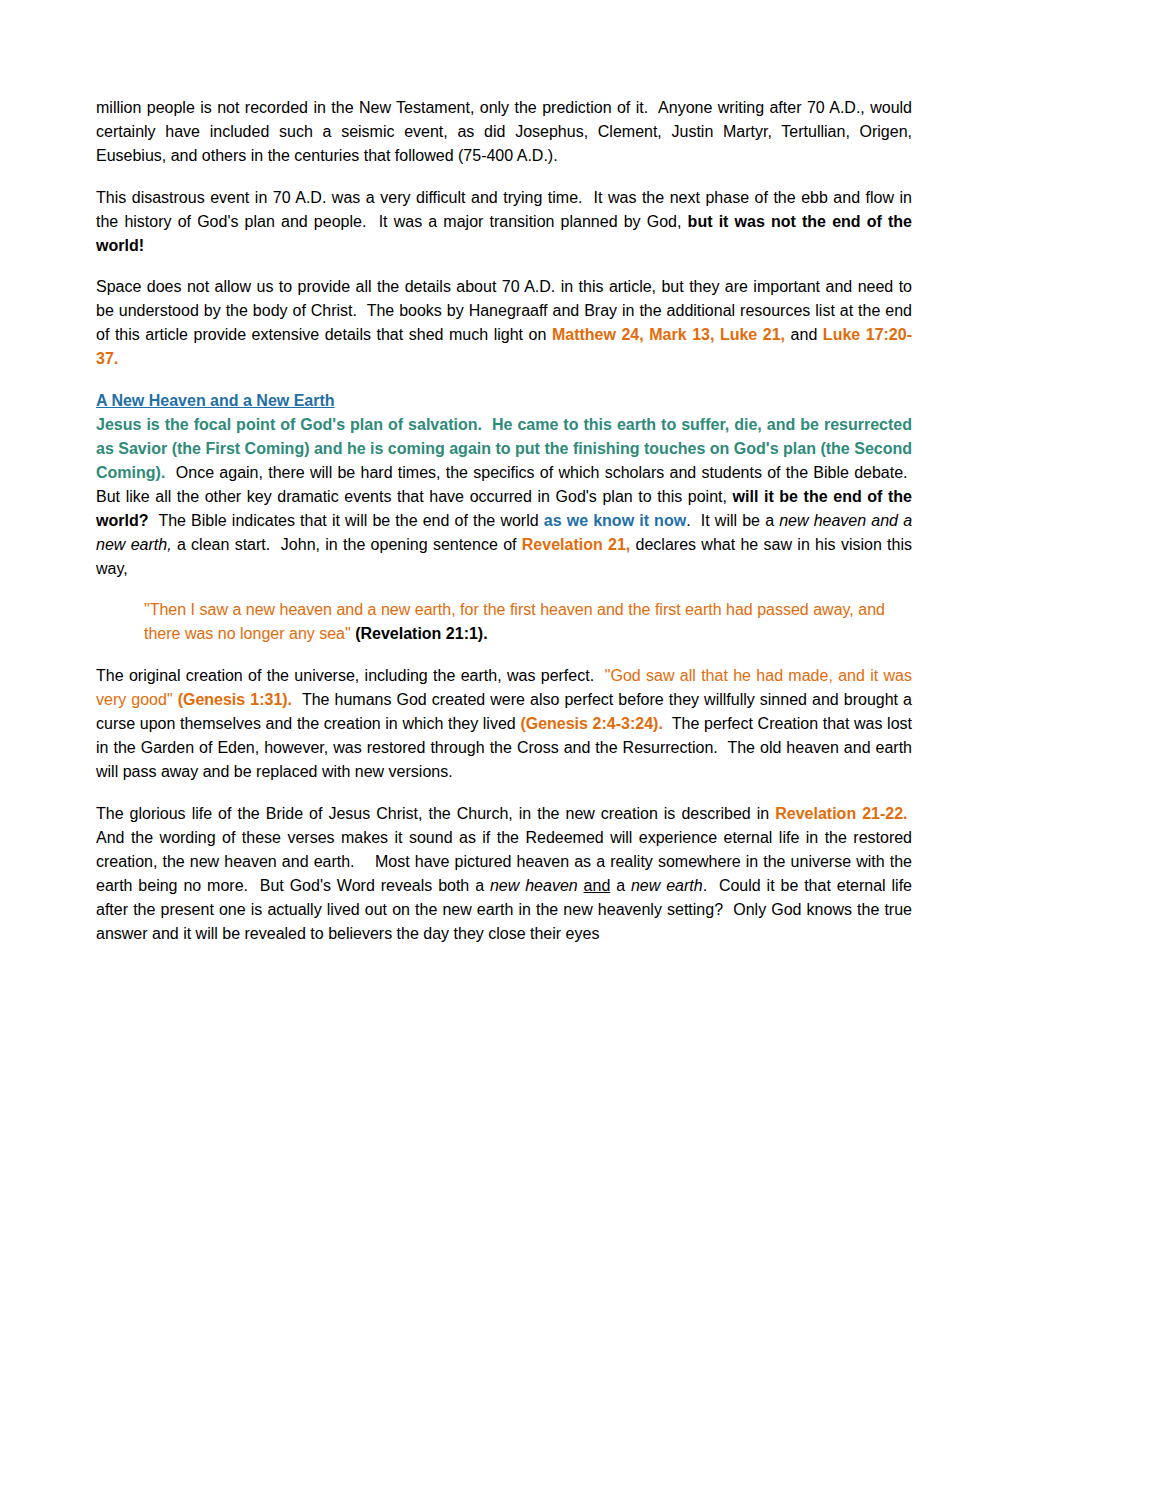million people is not recorded in the New Testament, only the prediction of it. Anyone writing after 70 A.D., would certainly have included such a seismic event, as did Josephus, Clement, Justin Martyr, Tertullian, Origen, Eusebius, and others in the centuries that followed (75-400 A.D.).
This disastrous event in 70 A.D. was a very difficult and trying time. It was the next phase of the ebb and flow in the history of God's plan and people. It was a major transition planned by God, but it was not the end of the world!
Space does not allow us to provide all the details about 70 A.D. in this article, but they are important and need to be understood by the body of Christ. The books by Hanegraaff and Bray in the additional resources list at the end of this article provide extensive details that shed much light on Matthew 24, Mark 13, Luke 21, and Luke 17:20-37.
A New Heaven and a New Earth
Jesus is the focal point of God's plan of salvation. He came to this earth to suffer, die, and be resurrected as Savior (the First Coming) and he is coming again to put the finishing touches on God's plan (the Second Coming). Once again, there will be hard times, the specifics of which scholars and students of the Bible debate. But like all the other key dramatic events that have occurred in God's plan to this point, will it be the end of the world? The Bible indicates that it will be the end of the world as we know it now. It will be a new heaven and a new earth, a clean start. John, in the opening sentence of Revelation 21, declares what he saw in his vision this way,
"Then I saw a new heaven and a new earth, for the first heaven and the first earth had passed away, and there was no longer any sea" (Revelation 21:1).
The original creation of the universe, including the earth, was perfect. "God saw all that he had made, and it was very good" (Genesis 1:31). The humans God created were also perfect before they willfully sinned and brought a curse upon themselves and the creation in which they lived (Genesis 2:4-3:24). The perfect Creation that was lost in the Garden of Eden, however, was restored through the Cross and the Resurrection. The old heaven and earth will pass away and be replaced with new versions.
The glorious life of the Bride of Jesus Christ, the Church, in the new creation is described in Revelation 21-22. And the wording of these verses makes it sound as if the Redeemed will experience eternal life in the restored creation, the new heaven and earth. Most have pictured heaven as a reality somewhere in the universe with the earth being no more. But God's Word reveals both a new heaven and a new earth. Could it be that eternal life after the present one is actually lived out on the new earth in the new heavenly setting? Only God knows the true answer and it will be revealed to believers the day they close their eyes